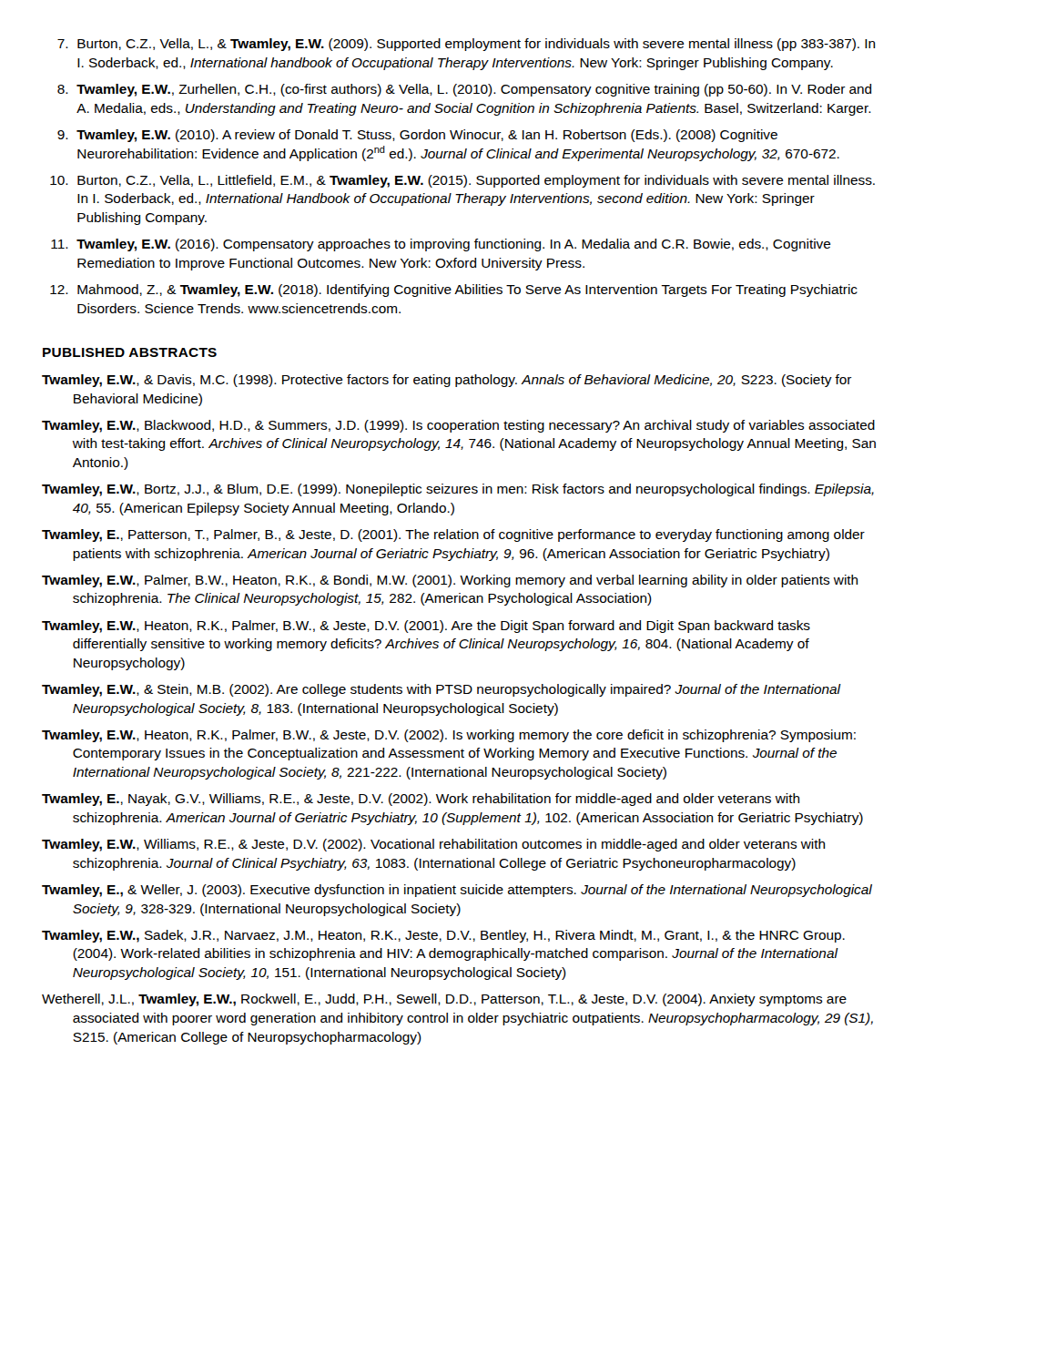Burton, C.Z., Vella, L., & Twamley, E.W. (2009). Supported employment for individuals with severe mental illness (pp 383-387). In I. Soderback, ed., International handbook of Occupational Therapy Interventions. New York: Springer Publishing Company.
Twamley, E.W., Zurhellen, C.H., (co-first authors) & Vella, L. (2010). Compensatory cognitive training (pp 50-60). In V. Roder and A. Medalia, eds., Understanding and Treating Neuro- and Social Cognition in Schizophrenia Patients. Basel, Switzerland: Karger.
Twamley, E.W. (2010). A review of Donald T. Stuss, Gordon Winocur, & Ian H. Robertson (Eds.). (2008) Cognitive Neurorehabilitation: Evidence and Application (2nd ed.). Journal of Clinical and Experimental Neuropsychology, 32, 670-672.
Burton, C.Z., Vella, L., Littlefield, E.M., & Twamley, E.W. (2015). Supported employment for individuals with severe mental illness. In I. Soderback, ed., International Handbook of Occupational Therapy Interventions, second edition. New York: Springer Publishing Company.
Twamley, E.W. (2016). Compensatory approaches to improving functioning. In A. Medalia and C.R. Bowie, eds., Cognitive Remediation to Improve Functional Outcomes. New York: Oxford University Press.
Mahmood, Z., & Twamley, E.W. (2018). Identifying Cognitive Abilities To Serve As Intervention Targets For Treating Psychiatric Disorders. Science Trends. www.sciencetrends.com.
PUBLISHED ABSTRACTS
Twamley, E.W., & Davis, M.C. (1998). Protective factors for eating pathology. Annals of Behavioral Medicine, 20, S223. (Society for Behavioral Medicine)
Twamley, E.W., Blackwood, H.D., & Summers, J.D. (1999). Is cooperation testing necessary? An archival study of variables associated with test-taking effort. Archives of Clinical Neuropsychology, 14, 746. (National Academy of Neuropsychology Annual Meeting, San Antonio.)
Twamley, E.W., Bortz, J.J., & Blum, D.E. (1999). Nonepileptic seizures in men: Risk factors and neuropsychological findings. Epilepsia, 40, 55. (American Epilepsy Society Annual Meeting, Orlando.)
Twamley, E., Patterson, T., Palmer, B., & Jeste, D. (2001). The relation of cognitive performance to everyday functioning among older patients with schizophrenia. American Journal of Geriatric Psychiatry, 9, 96. (American Association for Geriatric Psychiatry)
Twamley, E.W., Palmer, B.W., Heaton, R.K., & Bondi, M.W. (2001). Working memory and verbal learning ability in older patients with schizophrenia. The Clinical Neuropsychologist, 15, 282. (American Psychological Association)
Twamley, E.W., Heaton, R.K., Palmer, B.W., & Jeste, D.V. (2001). Are the Digit Span forward and Digit Span backward tasks differentially sensitive to working memory deficits? Archives of Clinical Neuropsychology, 16, 804. (National Academy of Neuropsychology)
Twamley, E.W., & Stein, M.B. (2002). Are college students with PTSD neuropsychologically impaired? Journal of the International Neuropsychological Society, 8, 183. (International Neuropsychological Society)
Twamley, E.W., Heaton, R.K., Palmer, B.W., & Jeste, D.V. (2002). Is working memory the core deficit in schizophrenia? Symposium: Contemporary Issues in the Conceptualization and Assessment of Working Memory and Executive Functions. Journal of the International Neuropsychological Society, 8, 221-222. (International Neuropsychological Society)
Twamley, E., Nayak, G.V., Williams, R.E., & Jeste, D.V. (2002). Work rehabilitation for middle-aged and older veterans with schizophrenia. American Journal of Geriatric Psychiatry, 10 (Supplement 1), 102. (American Association for Geriatric Psychiatry)
Twamley, E.W., Williams, R.E., & Jeste, D.V. (2002). Vocational rehabilitation outcomes in middle-aged and older veterans with schizophrenia. Journal of Clinical Psychiatry, 63, 1083. (International College of Geriatric Psychoneuropharmacology)
Twamley, E., & Weller, J. (2003). Executive dysfunction in inpatient suicide attempters. Journal of the International Neuropsychological Society, 9, 328-329. (International Neuropsychological Society)
Twamley, E.W., Sadek, J.R., Narvaez, J.M., Heaton, R.K., Jeste, D.V., Bentley, H., Rivera Mindt, M., Grant, I., & the HNRC Group. (2004). Work-related abilities in schizophrenia and HIV: A demographically-matched comparison. Journal of the International Neuropsychological Society, 10, 151. (International Neuropsychological Society)
Wetherell, J.L., Twamley, E.W., Rockwell, E., Judd, P.H., Sewell, D.D., Patterson, T.L., & Jeste, D.V. (2004). Anxiety symptoms are associated with poorer word generation and inhibitory control in older psychiatric outpatients. Neuropsychopharmacology, 29 (S1), S215. (American College of Neuropsychopharmacology)